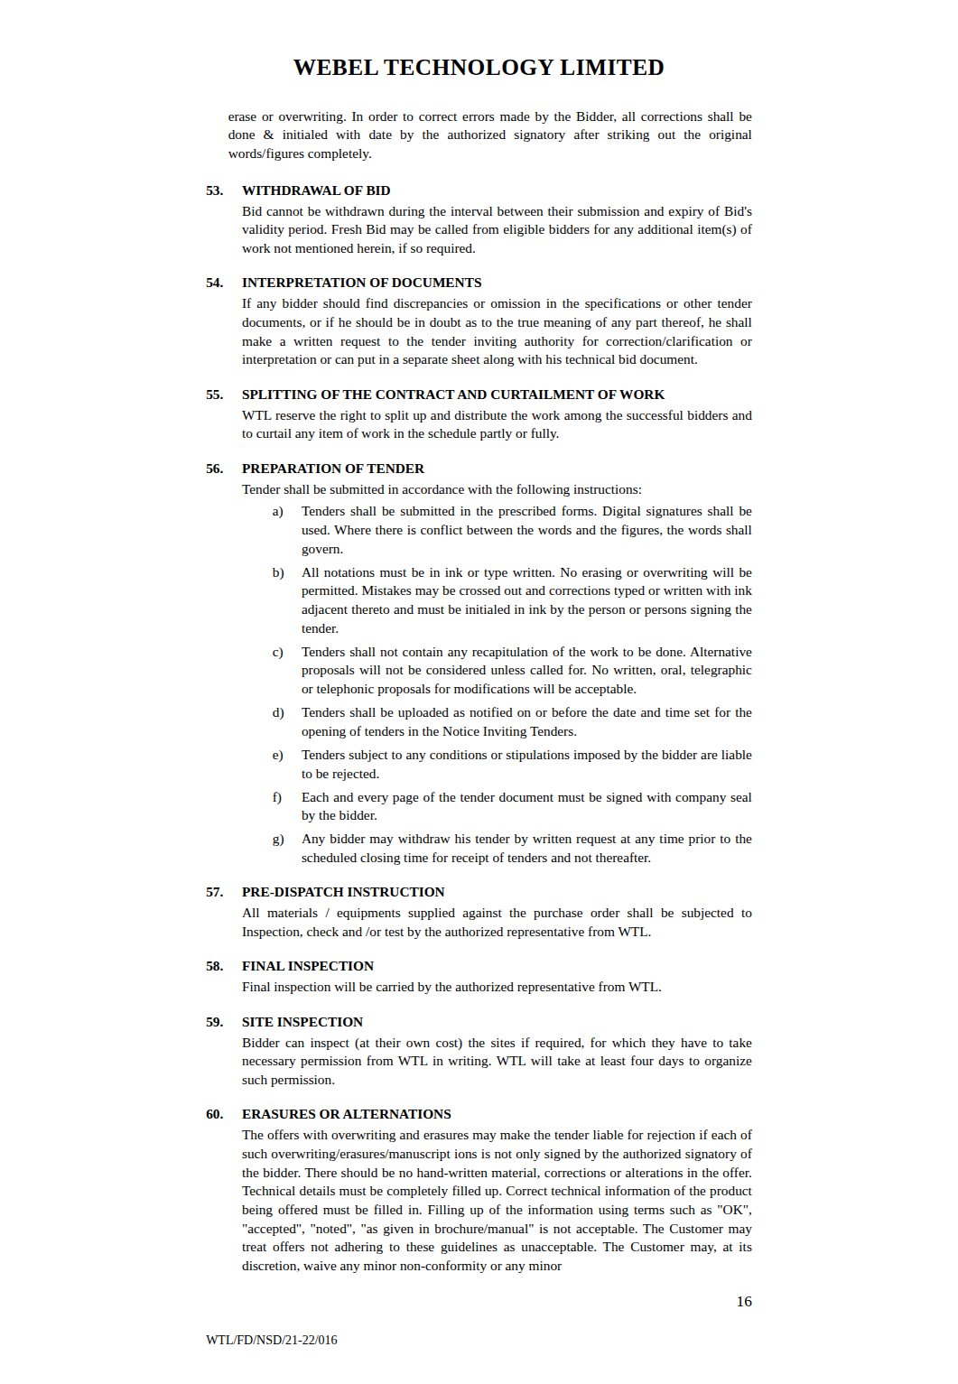WEBEL TECHNOLOGY LIMITED
erase or overwriting. In order to correct errors made by the Bidder, all corrections shall be done & initialed with date by the authorized signatory after striking out the original words/figures completely.
Withdrawal of Bid Bid cannot be withdrawn during the interval between their submission and expiry of Bid's validity period. Fresh Bid may be called from eligible bidders for any additional item(s) of work not mentioned herein, if so required.
Interpretation of Documents If any bidder should find discrepancies or omission in the specifications or other tender documents, or if he should be in doubt as to the true meaning of any part thereof, he shall make a written request to the tender inviting authority for correction/clarification or interpretation or can put in a separate sheet along with his technical bid document.
Splitting of the Contract and Curtailment of Work WTL reserve the right to split up and distribute the work among the successful bidders and to curtail any item of work in the schedule partly or fully.
Preparation of Tender Tender shall be submitted in accordance with the following instructions:
Tenders shall be submitted in the prescribed forms. Digital signatures shall be used. Where there is conflict between the words and the figures, the words shall govern.
All notations must be in ink or type written. No erasing or overwriting will be permitted. Mistakes may be crossed out and corrections typed or written with ink adjacent thereto and must be initialed in ink by the person or persons signing the tender.
Tenders shall not contain any recapitulation of the work to be done. Alternative proposals will not be considered unless called for. No written, oral, telegraphic or telephonic proposals for modifications will be acceptable.
Tenders shall be uploaded as notified on or before the date and time set for the opening of tenders in the Notice Inviting Tenders.
Tenders subject to any conditions or stipulations imposed by the bidder are liable to be rejected.
Each and every page of the tender document must be signed with company seal by the bidder.
Any bidder may withdraw his tender by written request at any time prior to the scheduled closing time for receipt of tenders and not thereafter.
Pre-Dispatch Instruction All materials / equipments supplied against the purchase order shall be subjected to Inspection, check and /or test by the authorized representative from WTL.
Final Inspection Final inspection will be carried by the authorized representative from WTL.
Site Inspection Bidder can inspect (at their own cost) the sites if required, for which they have to take necessary permission from WTL in writing. WTL will take at least four days to organize such permission.
Erasures or Alternations The offers with overwriting and erasures may make the tender liable for rejection if each of such overwriting/erasures/manuscript ions is not only signed by the authorized signatory of the bidder. There should be no hand-written material, corrections or alterations in the offer. Technical details must be completely filled up. Correct technical information of the product being offered must be filled in. Filling up of the information using terms such as "OK", "accepted", "noted", "as given in brochure/manual" is not acceptable. The Customer may treat offers not adhering to these guidelines as unacceptable. The Customer may, at its discretion, waive any minor non-conformity or any minor
16
WTL/FD/NSD/21-22/016